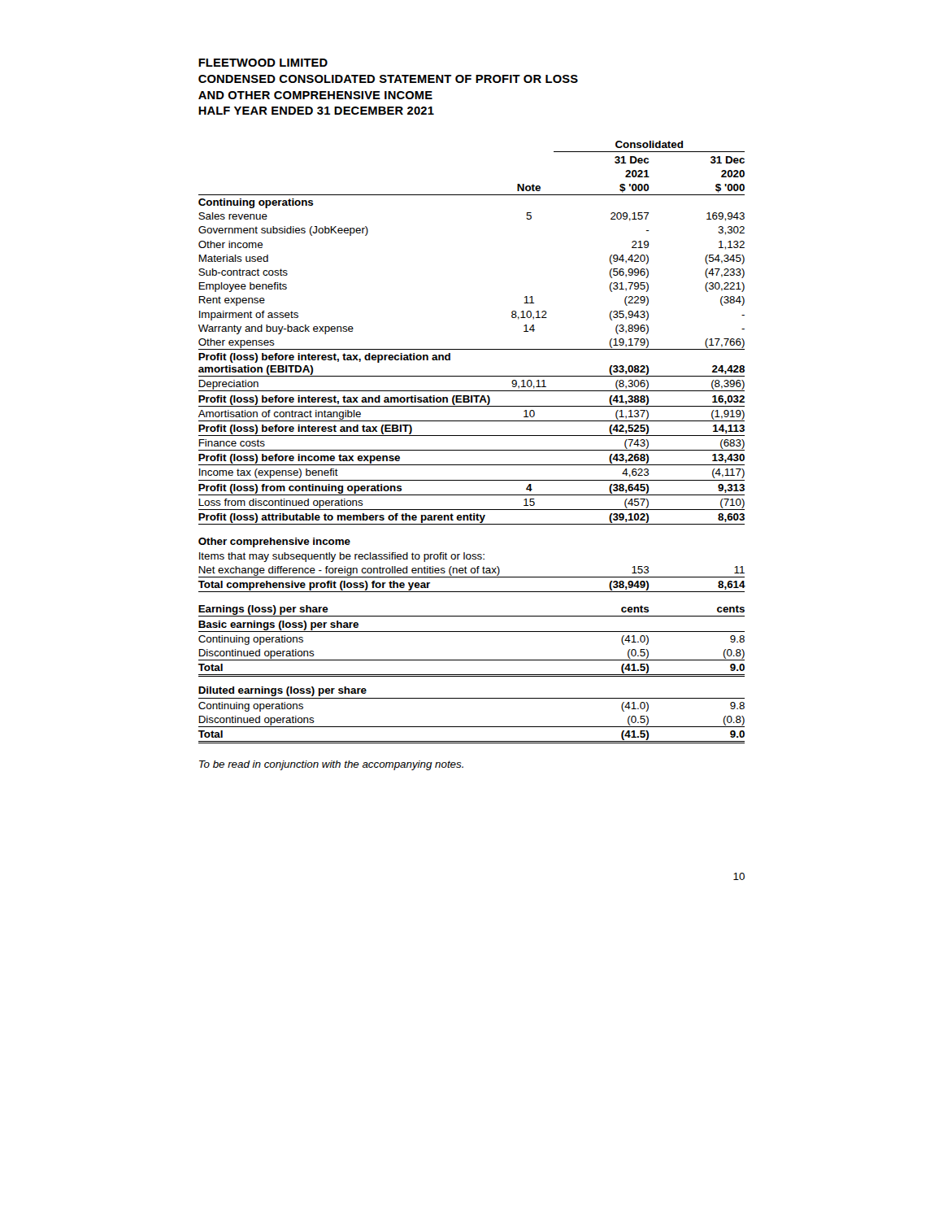FLEETWOOD LIMITED
CONDENSED CONSOLIDATED STATEMENT OF PROFIT OR LOSS
AND OTHER COMPREHENSIVE INCOME
HALF YEAR ENDED 31 DECEMBER 2021
| | | Consolidated |
| | | 31 Dec | 31 Dec |
| | | 2021 | 2020 |
| | Note | $ '000 | $ '000 |
| Continuing operations | | | |
| Sales revenue | 5 | 209,157 | 169,943 |
| Government subsidies (JobKeeper) | | - | 3,302 |
| Other income | | 219 | 1,132 |
| Materials used | | (94,420) | (54,345) |
| Sub-contract costs | | (56,996) | (47,233) |
| Employee benefits | | (31,795) | (30,221) |
| Rent expense | 11 | (229) | (384) |
| Impairment of assets | 8,10,12 | (35,943) | - |
| Warranty and buy-back expense | 14 | (3,896) | - |
| Other expenses | | (19,179) | (17,766) |
| Profit (loss) before interest, tax, depreciation and amortisation (EBITDA) | | (33,082) | 24,428 |
| Depreciation | 9,10,11 | (8,306) | (8,396) |
| Profit (loss) before interest, tax and amortisation (EBITA) | | (41,388) | 16,032 |
| Amortisation of contract intangible | 10 | (1,137) | (1,919) |
| Profit (loss) before interest and tax (EBIT) | | (42,525) | 14,113 |
| Finance costs | | (743) | (683) |
| Profit (loss) before income tax expense | | (43,268) | 13,430 |
| Income tax (expense) benefit | | 4,623 | (4,117) |
| Profit (loss) from continuing operations | 4 | (38,645) | 9,313 |
| Loss from discontinued operations | 15 | (457) | (710) |
| Profit (loss) attributable to members of the parent entity | | (39,102) | 8,603 |
| Other comprehensive income | | | |
| Items that may subsequently be reclassified to profit or loss: | | | |
| Net exchange difference - foreign controlled entities (net of tax) | | 153 | 11 |
| Total comprehensive profit (loss) for the year | | (38,949) | 8,614 |
| Earnings (loss) per share | | cents | cents |
| Basic earnings (loss) per share | | | |
| Continuing operations | | (41.0) | 9.8 |
| Discontinued operations | | (0.5) | (0.8) |
| Total | | (41.5) | 9.0 |
| Diluted earnings (loss) per share | | | |
| Continuing operations | | (41.0) | 9.8 |
| Discontinued operations | | (0.5) | (0.8) |
| Total | | (41.5) | 9.0 |
To be read in conjunction with the accompanying notes.
10